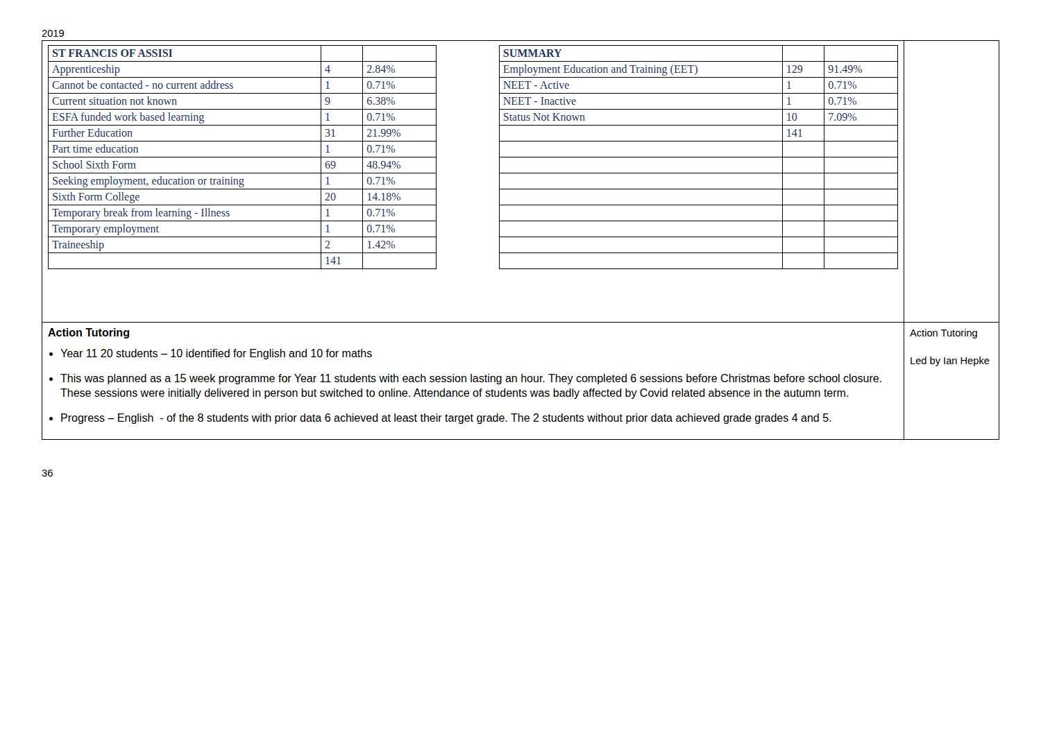2019
| / ST FRANCIS OF ASSISI / / / / SUMMARY / / / / Apprenticeship / 4 / 2.84% / / Employment Education and Training (EET) / 129 / 91.49% / / Cannot be contacted - no current address / 1 / 0.71% / / NEET - Active / 1 / 0.71% / / Current situation not known / 9 / 6.38% / / NEET - Inactive / 1 / 0.71% / / ESFA funded work based learning / 1 / 0.71% / / Status Not Known / 10 / 7.09% / / Further Education / 31 / 21.99% / / / 141 / / / Part time education / 1 / 0.71% / / / / / / School Sixth Form / 69 / 48.94% / / / / / / Seeking employment, education or training / 1 / 0.71% / / / / / / Sixth Form College / 20 / 14.18% / / / / / / Temporary break from learning - Illness / 1 / 0.71% / / / / / / Temporary employment / 1 / 0.71% / / / / / / Traineeship / 2 / 1.42% / / / / / / / 141 / / / / / / | |
| Action Tutoring Year 11 20 students – 10 identified for English and 10 for maths This was planned as a 15 week programme for Year 11 students with each session lasting an hour. They completed 6 sessions before Christmas before school closure. These sessions were initially delivered in person but switched to online. Attendance of students was badly affected by Covid related absence in the autumn term. Progress – English - of the 8 students with prior data 6 achieved at least their target grade. The 2 students without prior data achieved grade grades 4 and 5. | Action Tutoring Led by Ian Hepke |
36